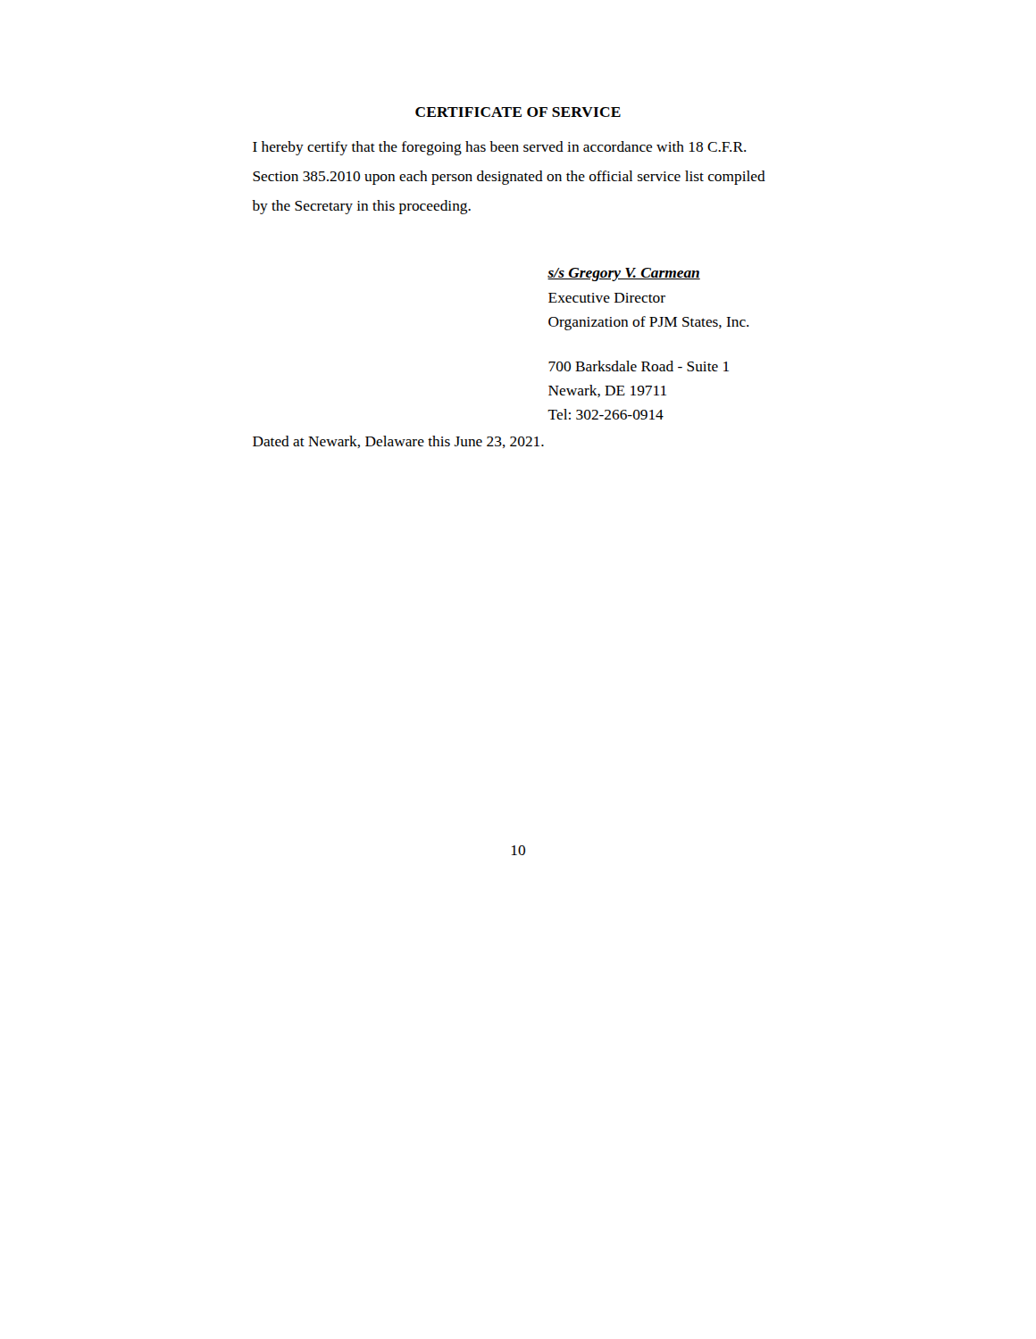CERTIFICATE OF SERVICE
I hereby certify that the foregoing has been served in accordance with 18 C.F.R. Section 385.2010 upon each person designated on the official service list compiled by the Secretary in this proceeding.
s/s Gregory V. Carmean Executive Director Organization of PJM States, Inc.
700 Barksdale Road - Suite 1 Newark, DE 19711 Tel: 302-266-0914
Dated at Newark, Delaware this June 23, 2021.
10